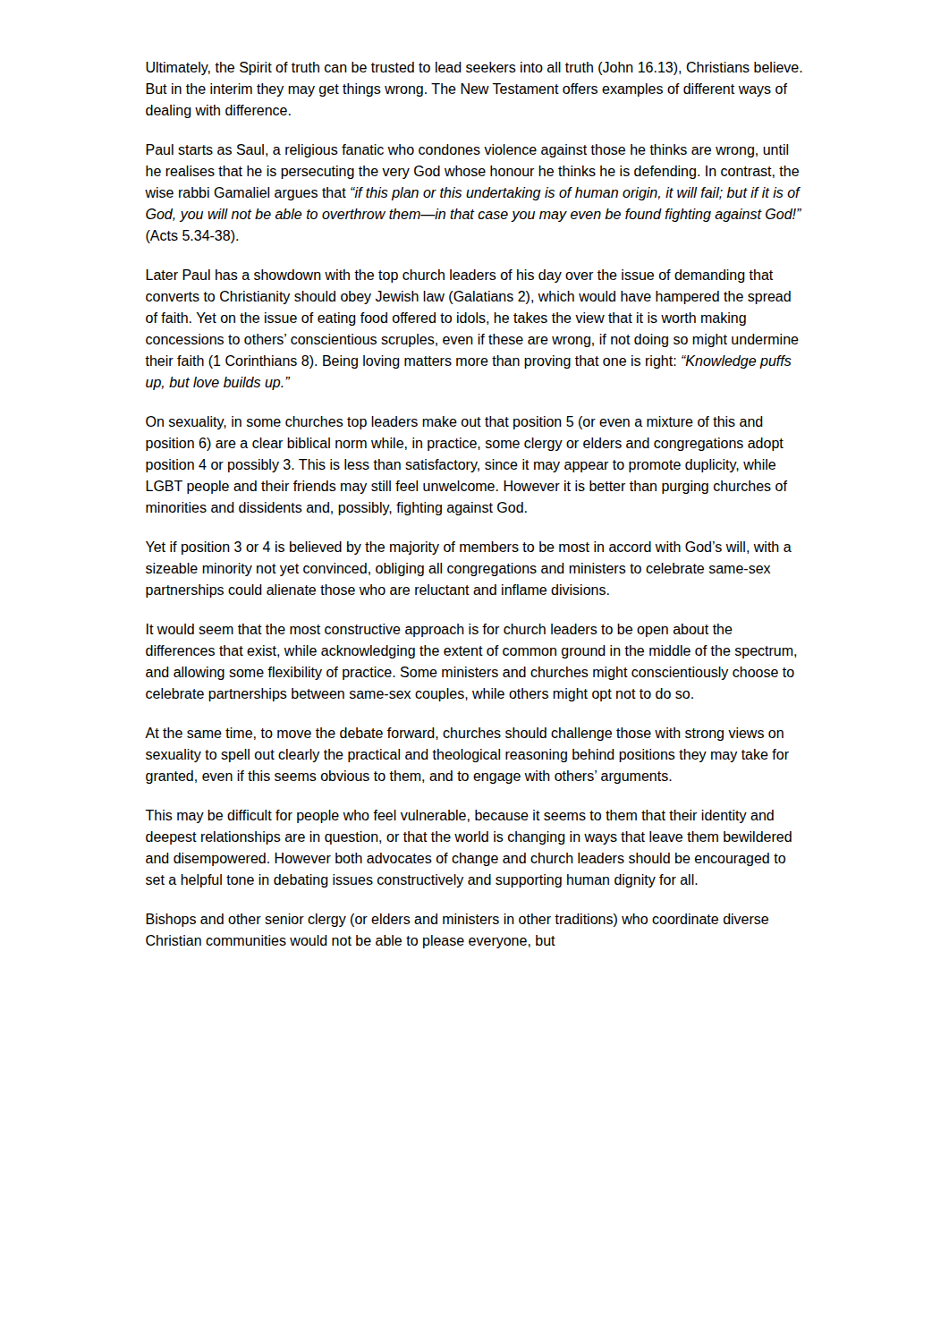Ultimately, the Spirit of truth can be trusted to lead seekers into all truth (John 16.13), Christians believe. But in the interim they may get things wrong. The New Testament offers examples of different ways of dealing with difference.
Paul starts as Saul, a religious fanatic who condones violence against those he thinks are wrong, until he realises that he is persecuting the very God whose honour he thinks he is defending. In contrast, the wise rabbi Gamaliel argues that “if this plan or this undertaking is of human origin, it will fail; but if it is of God, you will not be able to overthrow them—in that case you may even be found fighting against God!” (Acts 5.34-38).
Later Paul has a showdown with the top church leaders of his day over the issue of demanding that converts to Christianity should obey Jewish law (Galatians 2), which would have hampered the spread of faith. Yet on the issue of eating food offered to idols, he takes the view that it is worth making concessions to others’ conscientious scruples, even if these are wrong, if not doing so might undermine their faith (1 Corinthians 8). Being loving matters more than proving that one is right: “Knowledge puffs up, but love builds up.”
On sexuality, in some churches top leaders make out that position 5 (or even a mixture of this and position 6) are a clear biblical norm while, in practice, some clergy or elders and congregations adopt position 4 or possibly 3. This is less than satisfactory, since it may appear to promote duplicity, while LGBT people and their friends may still feel unwelcome. However it is better than purging churches of minorities and dissidents and, possibly, fighting against God.
Yet if position 3 or 4 is believed by the majority of members to be most in accord with God’s will, with a sizeable minority not yet convinced, obliging all congregations and ministers to celebrate same-sex partnerships could alienate those who are reluctant and inflame divisions.
It would seem that the most constructive approach is for church leaders to be open about the differences that exist, while acknowledging the extent of common ground in the middle of the spectrum, and allowing some flexibility of practice. Some ministers and churches might conscientiously choose to celebrate partnerships between same-sex couples, while others might opt not to do so.
At the same time, to move the debate forward, churches should challenge those with strong views on sexuality to spell out clearly the practical and theological reasoning behind positions they may take for granted, even if this seems obvious to them, and to engage with others’ arguments.
This may be difficult for people who feel vulnerable, because it seems to them that their identity and deepest relationships are in question, or that the world is changing in ways that leave them bewildered and disempowered. However both advocates of change and church leaders should be encouraged to set a helpful tone in debating issues constructively and supporting human dignity for all.
Bishops and other senior clergy (or elders and ministers in other traditions) who coordinate diverse Christian communities would not be able to please everyone, but